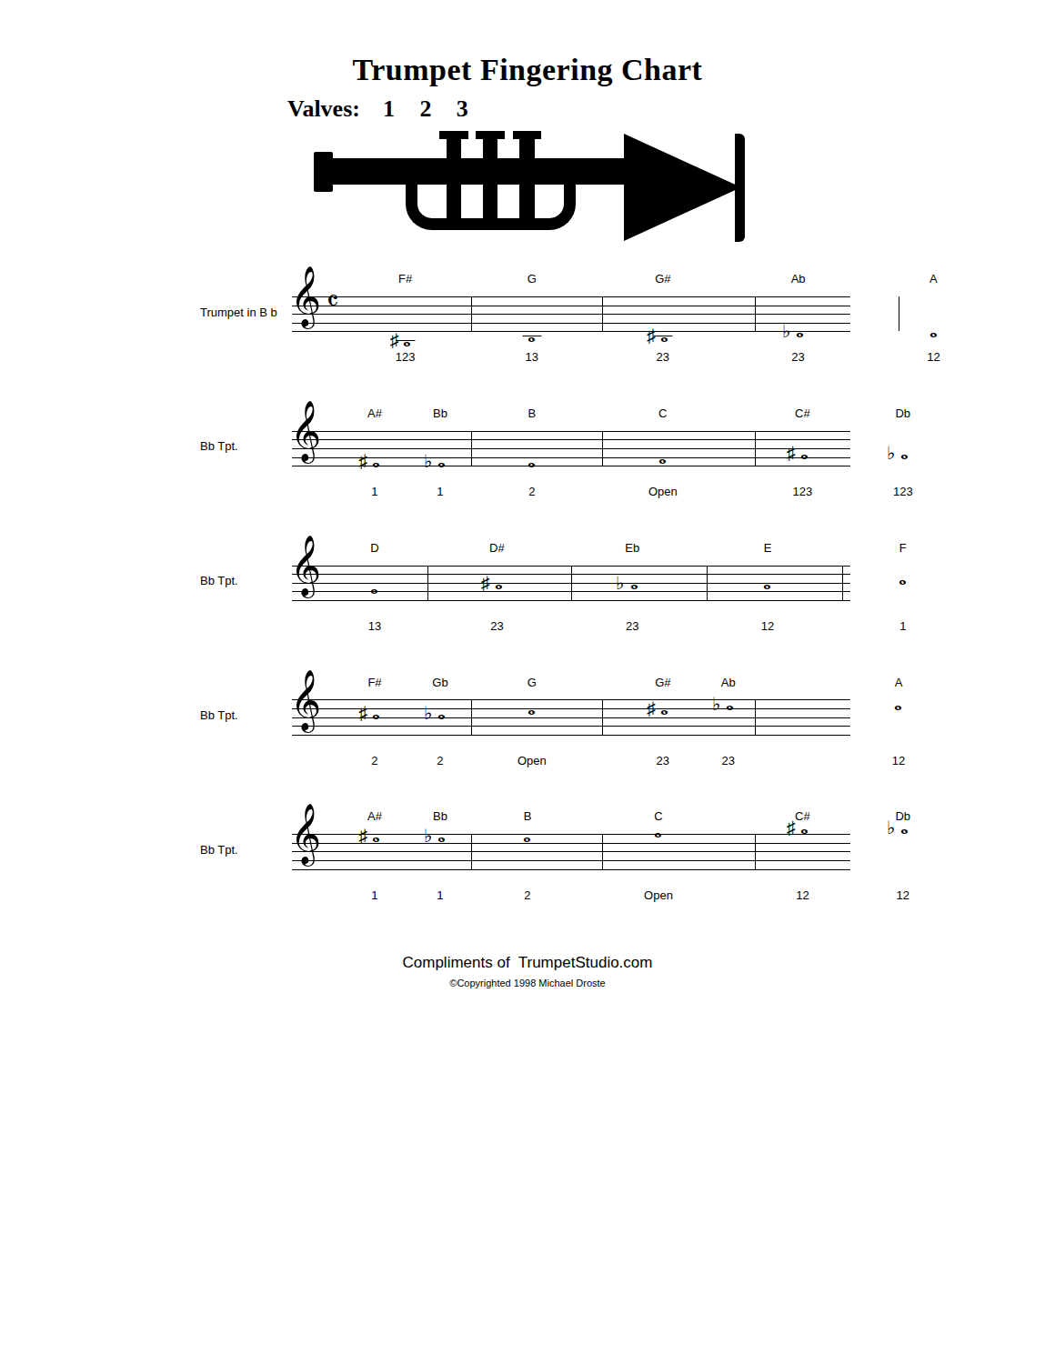Trumpet Fingering Chart
Valves: 123
Trumpet in B b
𝄞
𝄴
F#
♯
𝅝
123
G
𝅝
13
G#
♯
𝅝
23
Ab
♭
𝅝
23
A
𝅝
12
Bb Tpt.
𝄞
A#
♯
𝅝
1
Bb
♭
𝅝
1
B
𝅝
2
C
𝅝
Open
C#
♯
𝅝
123
Db
♭
𝅝
123
Bb Tpt.
𝄞
D
𝅝
13
D#
♯
𝅝
23
Eb
♭
𝅝
23
E
𝅝
12
F
𝅝
1
Bb Tpt.
𝄞
F#
♯
𝅝
2
Gb
♭
𝅝
2
G
𝅝
Open
G#
♯
𝅝
23
Ab
♭
𝅝
23
A
𝅝
12
Bb Tpt.
𝄞
A#
♯
𝅝
1
Bb
♭
𝅝
1
B
𝅝
2
C
𝅝
Open
C#
♯
𝅝
12
Db
♭
𝅝
12
Compliments of TrumpetStudio.com
©Copyrighted 1998 Michael Droste